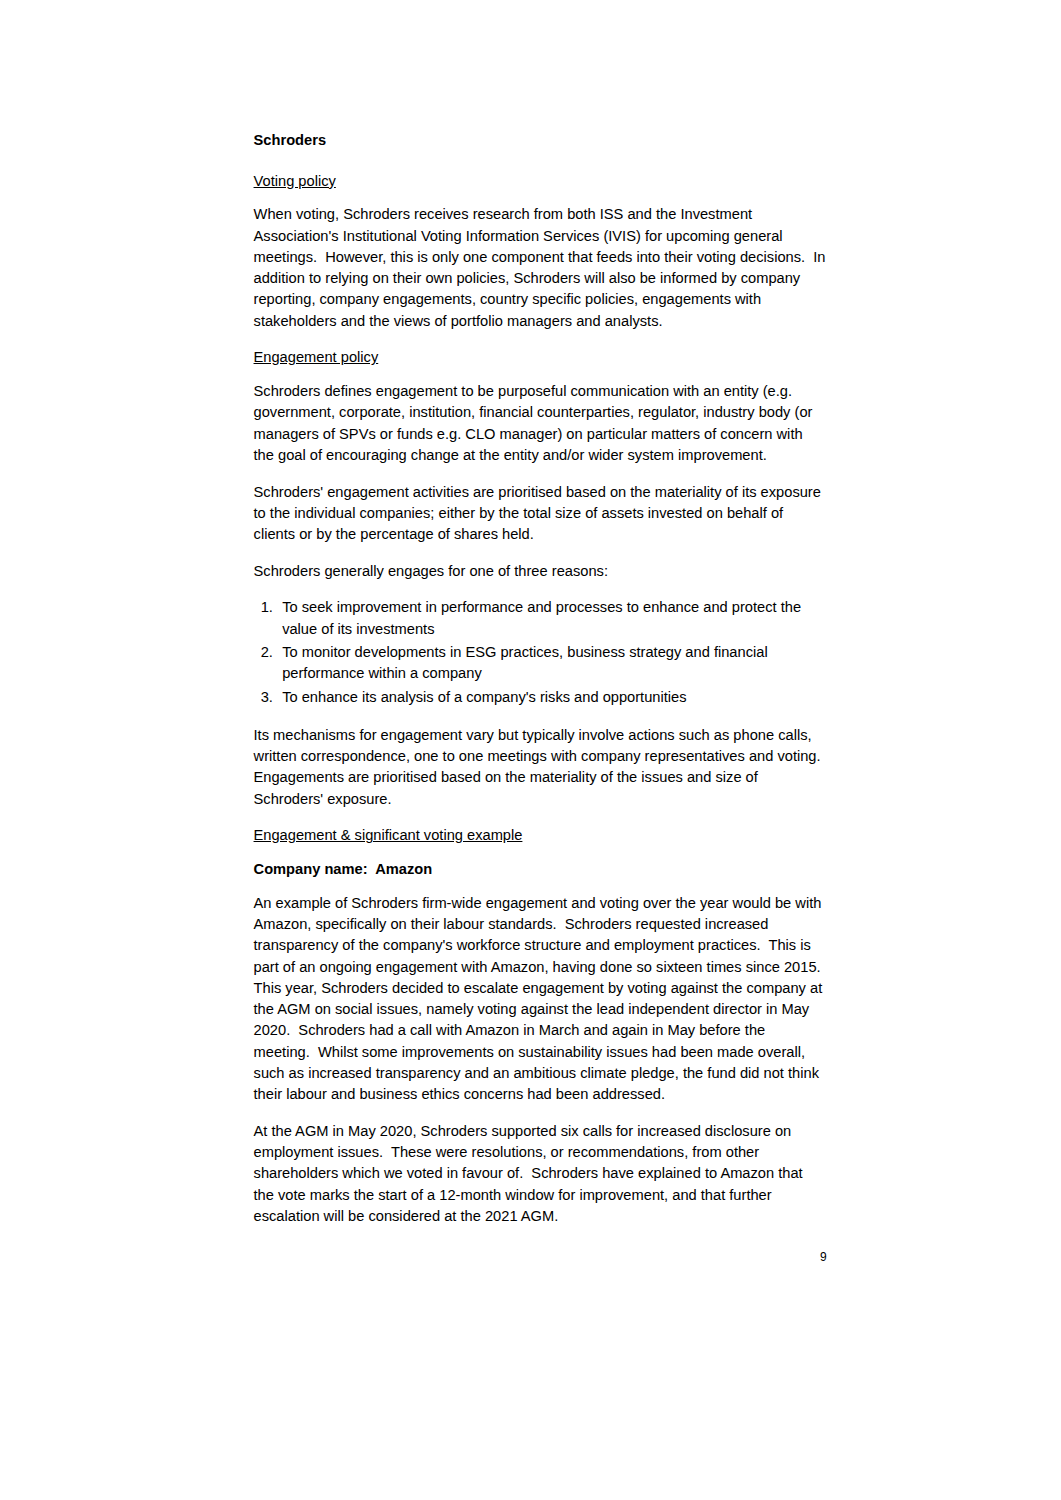Schroders
Voting policy
When voting, Schroders receives research from both ISS and the Investment Association's Institutional Voting Information Services (IVIS) for upcoming general meetings. However, this is only one component that feeds into their voting decisions. In addition to relying on their own policies, Schroders will also be informed by company reporting, company engagements, country specific policies, engagements with stakeholders and the views of portfolio managers and analysts.
Engagement policy
Schroders defines engagement to be purposeful communication with an entity (e.g. government, corporate, institution, financial counterparties, regulator, industry body (or managers of SPVs or funds e.g. CLO manager) on particular matters of concern with the goal of encouraging change at the entity and/or wider system improvement.
Schroders' engagement activities are prioritised based on the materiality of its exposure to the individual companies; either by the total size of assets invested on behalf of clients or by the percentage of shares held.
Schroders generally engages for one of three reasons:
To seek improvement in performance and processes to enhance and protect the value of its investments
To monitor developments in ESG practices, business strategy and financial performance within a company
To enhance its analysis of a company's risks and opportunities
Its mechanisms for engagement vary but typically involve actions such as phone calls, written correspondence, one to one meetings with company representatives and voting. Engagements are prioritised based on the materiality of the issues and size of Schroders' exposure.
Engagement & significant voting example
Company name: Amazon
An example of Schroders firm-wide engagement and voting over the year would be with Amazon, specifically on their labour standards. Schroders requested increased transparency of the company's workforce structure and employment practices. This is part of an ongoing engagement with Amazon, having done so sixteen times since 2015. This year, Schroders decided to escalate engagement by voting against the company at the AGM on social issues, namely voting against the lead independent director in May 2020. Schroders had a call with Amazon in March and again in May before the meeting. Whilst some improvements on sustainability issues had been made overall, such as increased transparency and an ambitious climate pledge, the fund did not think their labour and business ethics concerns had been addressed.
At the AGM in May 2020, Schroders supported six calls for increased disclosure on employment issues. These were resolutions, or recommendations, from other shareholders which we voted in favour of. Schroders have explained to Amazon that the vote marks the start of a 12-month window for improvement, and that further escalation will be considered at the 2021 AGM.
9